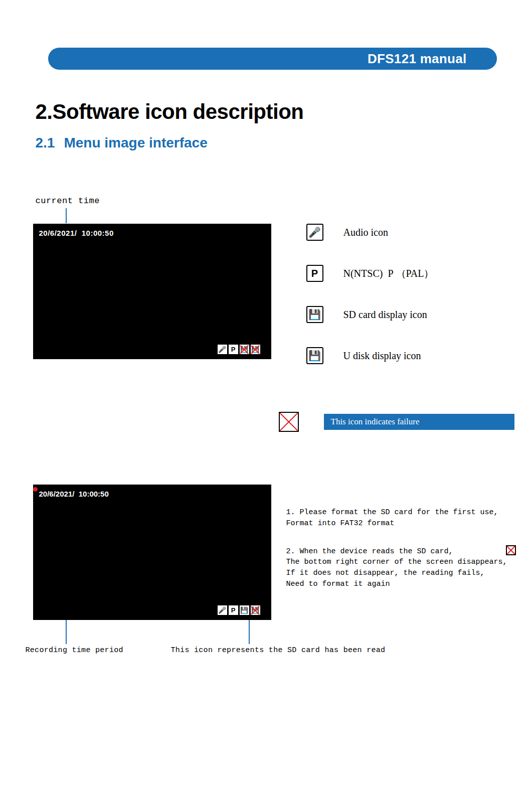DFS121 manual
2.Software icon description
2.1 Menu image interface
current time
20/6/2021/ 10:00:50
🎤 P 💾 💾
🎤 Audio icon
P N(NTSC) P （PAL）
💾 SD card display icon
💾 U disk display icon
This icon indicates failure
20/6/2021/ 10:00:50
00:25:59
🎤 P 💾 💾
1. Please format the SD card for the first use,
Format into FAT32 format
2. When the device reads the SD card,
The bottom right corner of the screen disappears,
If it does not disappear, the reading fails,
Need to format it again
Recording time period
This icon represents the SD card has been read